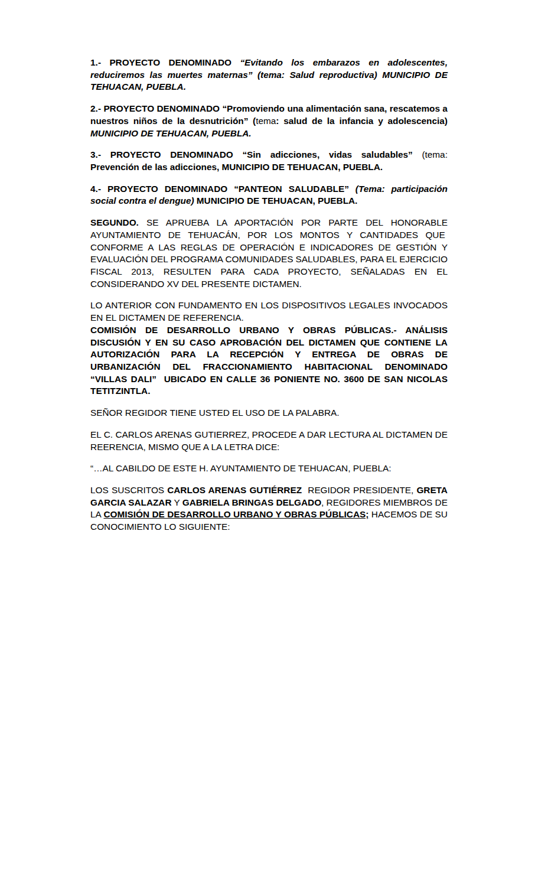1.- PROYECTO DENOMINADO “Evitando los embarazos en adolescentes, reduciremos las muertes maternas” (tema: Salud reproductiva) MUNICIPIO DE TEHUACAN, PUEBLA.
2.- PROYECTO DENOMINADO “Promoviendo una alimentación sana, rescatemos a nuestros niños de la desnutrición” (tema: salud de la infancia y adolescencia) MUNICIPIO DE TEHUACAN, PUEBLA.
3.- PROYECTO DENOMINADO “Sin adicciones, vidas saludables” (tema: Prevención de las adicciones, MUNICIPIO DE TEHUACAN, PUEBLA.
4.- PROYECTO DENOMINADO “PANTEON SALUDABLE” (Tema: participación social contra el dengue) MUNICIPIO DE TEHUACAN, PUEBLA.
SEGUNDO. SE APRUEBA LA APORTACIÓN POR PARTE DEL HONORABLE AYUNTAMIENTO DE TEHUACÁN, POR LOS MONTOS Y CANTIDADES QUE CONFORME A LAS REGLAS DE OPERACIÓN E INDICADORES DE GESTIÓN Y EVALUACIÓN DEL PROGRAMA COMUNIDADES SALUDABLES, PARA EL EJERCICIO FISCAL 2013, RESULTEN PARA CADA PROYECTO, SEÑALADAS EN EL CONSIDERANDO XV DEL PRESENTE DICTAMEN.
LO ANTERIOR CON FUNDAMENTO EN LOS DISPOSITIVOS LEGALES INVOCADOS EN EL DICTAMEN DE REFERENCIA.
COMISIÓN DE DESARROLLO URBANO Y OBRAS PÚBLICAS.- ANÁLISIS DISCUSIÓN Y EN SU CASO APROBACIÓN DEL DICTAMEN QUE CONTIENE LA AUTORIZACIÓN PARA LA RECEPCIÓN Y ENTREGA DE OBRAS DE URBANIZACIÓN DEL FRACCIONAMIENTO HABITACIONAL DENOMINADO “VILLAS DALI” UBICADO EN CALLE 36 PONIENTE NO. 3600 DE SAN NICOLAS TETITZINTLA.
SEÑOR REGIDOR TIENE USTED EL USO DE LA PALABRA.
EL C. CARLOS ARENAS GUTIERREZ, PROCEDE A DAR LECTURA AL DICTAMEN DE REERENCIA, MISMO QUE A LA LETRA DICE:
“…AL CABILDO DE ESTE H. AYUNTAMIENTO DE TEHUACAN, PUEBLA:
LOS SUSCRITOS CARLOS ARENAS GUTIÉRREZ REGIDOR PRESIDENTE, GRETA GARCIA SALAZAR Y GABRIELA BRINGAS DELGADO, REGIDORES MIEMBROS DE LA COMISIÓN DE DESARROLLO URBANO Y OBRAS PÚBLICAS; HACEMOS DE SU CONOCIMIENTO LO SIGUIENTE: